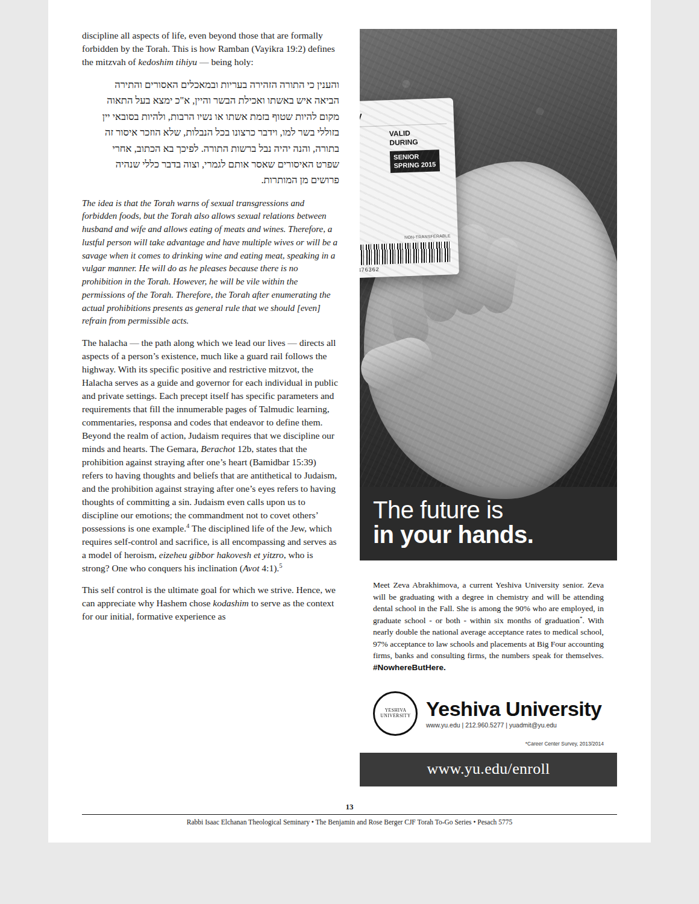discipline all aspects of life, even beyond those that are formally forbidden by the Torah. This is how Ramban (Vayikra 19:2) defines the mitzvah of kedoshim tihiyu — being holy:
והענין כי התורה הזהירה בעריות ובמאכלים האסורים והתירה הביאה איש באשתו ואכילת הבשר והיין, א"כ ימצא בעל התאוה מקום להיות שטוף בזמת אשתו או נשיו הרבות, ולהיות בסובאי יין בזוללי בשר למו, וידבר כרצונו בכל הנבלות, שלא הוזכר איסור זה בתורה, והנה יהיה נבל ברשות התורה. לפיכך בא הכתוב, אחרי שפרט האיסורים שאסר אותם לגמרי, וצוה בדבר כללי שנהיה פרושים מן המותרות.
The idea is that the Torah warns of sexual transgressions and forbidden foods, but the Torah also allows sexual relations between husband and wife and allows eating of meats and wines. Therefore, a lustful person will take advantage and have multiple wives or will be a savage when it comes to drinking wine and eating meat, speaking in a vulgar manner. He will do as he pleases because there is no prohibition in the Torah. However, he will be vile within the permissions of the Torah. Therefore, the Torah after enumerating the actual prohibitions presents as general rule that we should [even] refrain from permissible acts.
The halacha — the path along which we lead our lives — directs all aspects of a person’s existence, much like a guard rail follows the highway. With its specific positive and restrictive mitzvot, the Halacha serves as a guide and governor for each individual in public and private settings. Each precept itself has specific parameters and requirements that fill the innumerable pages of Talmudic learning, commentaries, responsa and codes that endeavor to define them. Beyond the realm of action, Judaism requires that we discipline our minds and hearts. The Gemara, Berachot 12b, states that the prohibition against straying after one’s heart (Bamidbar 15:39) refers to having thoughts and beliefs that are antithetical to Judaism, and the prohibition against straying after one’s eyes refers to having thoughts of committing a sin. Judaism even calls upon us to discipline our emotions; the commandment not to covet others’ possessions is one example.4 The disciplined life of the Jew, which requires self-control and sacrifice, is all encompassing and serves as a model of heroism, eizeheu gibbor hakovesh et yitzro, who is strong? One who conquers his inclination (Avot 4:1).5
This self control is the ultimate goal for which we strive. Hence, we can appreciate why Hashem chose kodashim to serve as the context for our initial, formative experience as
Yeshiva University
STUDENT
ZEVA
ABRAKHIMOVA
VALID
DURING
SENIOR
SPRING 2015
PROPERTY OF YESHIVA UNIVERSITY NON-TRANSFERABLE
33000376362
The future is
in your hands.
Meet Zeva Abrakhimova, a current Yeshiva University senior. Zeva will be graduating with a degree in chemistry and will be attending dental school in the Fall. She is among the 90% who are employed, in graduate school - or both - within six months of graduation*. With nearly double the national average acceptance rates to medical school, 97% acceptance to law schools and placements at Big Four accounting firms, banks and consulting firms, the numbers speak for themselves. #NowhereButHere.
YESHIVA
UNIVERSITY
Yeshiva University
www.yu.edu | 212.960.5277 | yuadmit@yu.edu
*Career Center Survey, 2013/2014
www.yu.edu/enroll
13
Rabbi Isaac Elchanan Theological Seminary • The Benjamin and Rose Berger CJF Torah To-Go Series • Pesach 5775